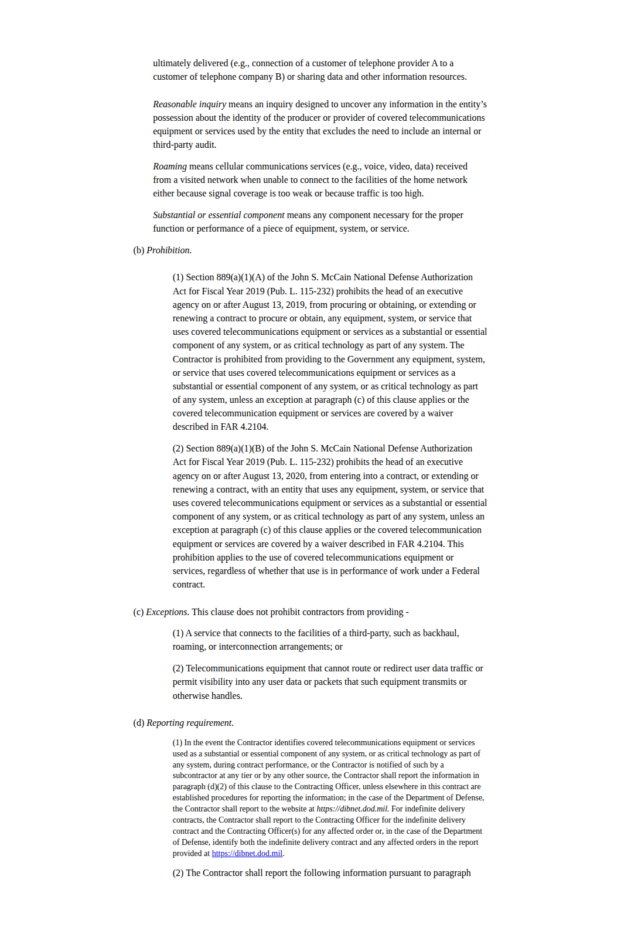ultimately delivered (e.g., connection of a customer of telephone provider A to a customer of telephone company B) or sharing data and other information resources.
Reasonable inquiry means an inquiry designed to uncover any information in the entity’s possession about the identity of the producer or provider of covered telecommunications equipment or services used by the entity that excludes the need to include an internal or third-party audit.
Roaming means cellular communications services (e.g., voice, video, data) received from a visited network when unable to connect to the facilities of the home network either because signal coverage is too weak or because traffic is too high.
Substantial or essential component means any component necessary for the proper function or performance of a piece of equipment, system, or service.
(b) Prohibition.
(1) Section 889(a)(1)(A) of the John S. McCain National Defense Authorization Act for Fiscal Year 2019 (Pub. L. 115-232) prohibits the head of an executive agency on or after August 13, 2019, from procuring or obtaining, or extending or renewing a contract to procure or obtain, any equipment, system, or service that uses covered telecommunications equipment or services as a substantial or essential component of any system, or as critical technology as part of any system. The Contractor is prohibited from providing to the Government any equipment, system, or service that uses covered telecommunications equipment or services as a substantial or essential component of any system, or as critical technology as part of any system, unless an exception at paragraph (c) of this clause applies or the covered telecommunication equipment or services are covered by a waiver described in FAR 4.2104.
(2) Section 889(a)(1)(B) of the John S. McCain National Defense Authorization Act for Fiscal Year 2019 (Pub. L. 115-232) prohibits the head of an executive agency on or after August 13, 2020, from entering into a contract, or extending or renewing a contract, with an entity that uses any equipment, system, or service that uses covered telecommunications equipment or services as a substantial or essential component of any system, or as critical technology as part of any system, unless an exception at paragraph (c) of this clause applies or the covered telecommunication equipment or services are covered by a waiver described in FAR 4.2104. This prohibition applies to the use of covered telecommunications equipment or services, regardless of whether that use is in performance of work under a Federal contract.
(c) Exceptions. This clause does not prohibit contractors from providing -
(1) A service that connects to the facilities of a third-party, such as backhaul, roaming, or interconnection arrangements; or
(2) Telecommunications equipment that cannot route or redirect user data traffic or permit visibility into any user data or packets that such equipment transmits or otherwise handles.
(d) Reporting requirement.
(1) In the event the Contractor identifies covered telecommunications equipment or services used as a substantial or essential component of any system, or as critical technology as part of any system, during contract performance, or the Contractor is notified of such by a subcontractor at any tier or by any other source, the Contractor shall report the information in paragraph (d)(2) of this clause to the Contracting Officer, unless elsewhere in this contract are established procedures for reporting the information; in the case of the Department of Defense, the Contractor shall report to the website at https://dibnet.dod.mil. For indefinite delivery contracts, the Contractor shall report to the Contracting Officer for the indefinite delivery contract and the Contracting Officer(s) for any affected order or, in the case of the Department of Defense, identify both the indefinite delivery contract and any affected orders in the report provided at https://dibnet.dod.mil.
(2) The Contractor shall report the following information pursuant to paragraph